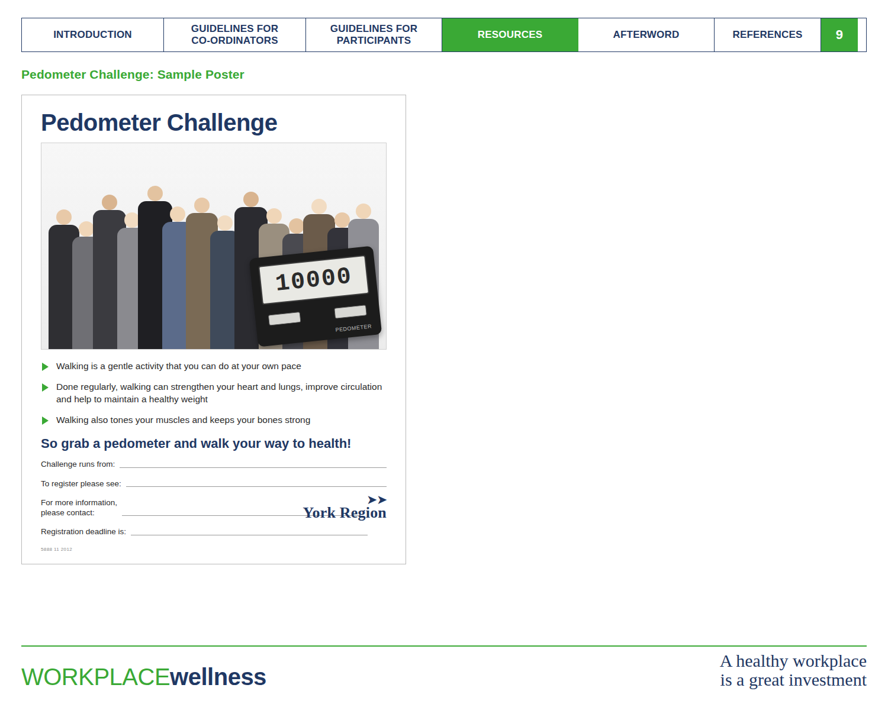INTRODUCTION
GUIDELINES FOR
CO-ORDINATORS
GUIDELINES FOR
PARTICIPANTS
RESOURCES
AFTERWORD
REFERENCES
9
Pedometer Challenge: Sample Poster
Pedometer Challenge
10000
PEDOMETER
Walking is a gentle activity that you can do at your own pace
Done regularly, walking can strengthen your heart and lungs, improve circulation and help to maintain a healthy weight
Walking also tones your muscles and keeps your bones strong
So grab a pedometer and walk your way to health!
Challenge runs from:
To register please see:
For more information,
please contact:
Registration deadline is:
➤➤
York Region
5888 11 2012
WORKPLACE wellness
A healthy workplace
is a great investment